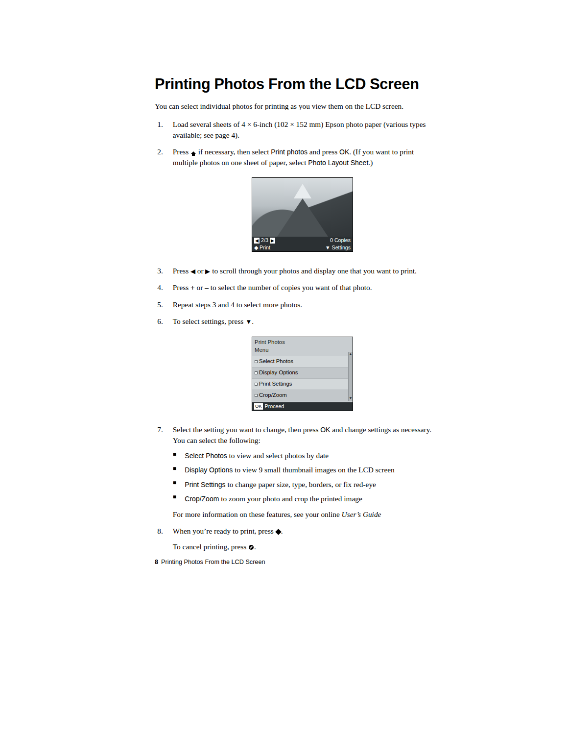Printing Photos From the LCD Screen
You can select individual photos for printing as you view them on the LCD screen.
Load several sheets of 4 × 6-inch (102 × 152 mm) Epson photo paper (various types available; see page 4).
Press if necessary, then select Print photos and press OK. (If you want to print multiple photos on one sheet of paper, select Photo Layout Sheet.)
◀2/3▶ 0 Copies
◆ Print ▼ Settings
Press ◀ or ▶ to scroll through your photos and display one that you want to print.
Press + or – to select the number of copies you want of that photo.
Repeat steps 3 and 4 to select more photos.
To select settings, press ▼.
Print Photos
Menu
Select Photos
Display Options
Print Settings
Crop/Zoom
OKProceed
Select the setting you want to change, then press OK and change settings as necessary. You can select the following:
Select Photos to view and select photos by date
Display Options to view 9 small thumbnail images on the LCD screen
Print Settings to change paper size, type, borders, or fix red-eye
Crop/Zoom to zoom your photo and crop the printed image
For more information on these features, see your online User’s Guide
When you’re ready to print, press .
To cancel printing, press .
8 Printing Photos From the LCD Screen